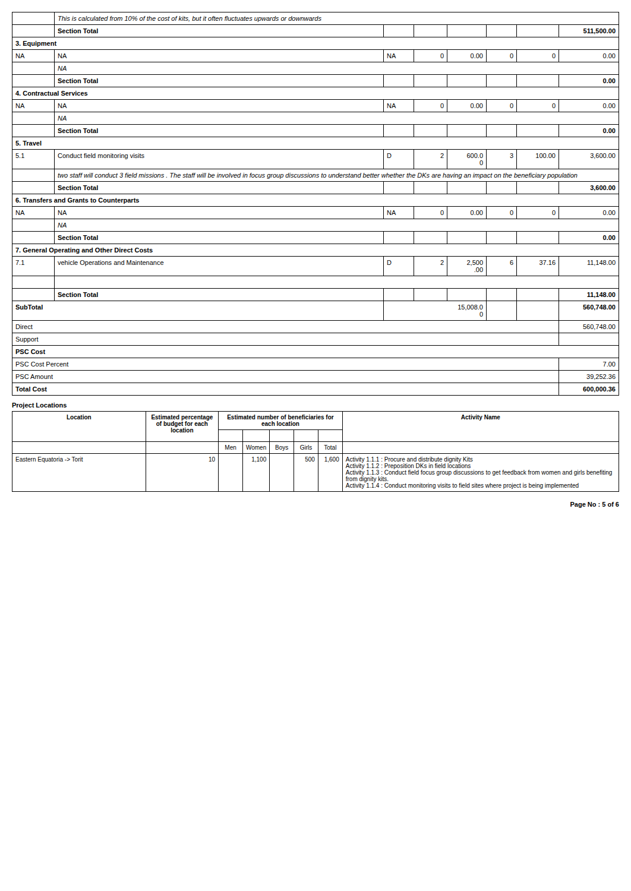| | This is calculated from 10% of the cost of kits, but it often fluctuates upwards or downwards |
| | Section Total | | | | | | 511,500.00 |
| 3. Equipment |
| NA | NA | NA | 0 | 0.00 | 0 | 0 | 0.00 |
| | NA |
| | Section Total | | | | | | 0.00 |
| 4. Contractual Services |
| NA | NA | NA | 0 | 0.00 | 0 | 0 | 0.00 |
| | NA |
| | Section Total | | | | | | 0.00 |
| 5. Travel |
| 5.1 | Conduct field monitoring visits | D | 2 | 600.0 0 | 3 | 100.00 | 3,600.00 |
| | two staff will conduct 3 field missions . The staff will be involved in focus group discussions to understand better whether the DKs are having an impact on the beneficiary population |
| | Section Total | | | | | | 3,600.00 |
| 6. Transfers and Grants to Counterparts |
| NA | NA | NA | 0 | 0.00 | 0 | 0 | 0.00 |
| | NA |
| | Section Total | | | | | | 0.00 |
| 7. General Operating and Other Direct Costs |
| 7.1 | vehicle Operations and Maintenance | D | 2 | 2,500 .00 | 6 | 37.16 | 11,148.00 |
| | Section Total | | | | | | 11,148.00 |
| SubTotal | 15,008.0 0 | | | 560,748.00 |
| Direct | 560,748.00 |
| Support | |
| PSC Cost |
| PSC Cost Percent | 7.00 |
| PSC Amount | 39,252.36 |
| Total Cost | 600,000.36 |
Project Locations
| Location | Estimated percentage of budget for each location | Estimated number of beneficiaries for each location | Activity Name |
| --- | --- | --- | --- |
| | | Men | Women | Boys | Girls | Total | |
| Eastern Equatoria -> Torit | 10 | | 1,100 | | 500 | 1,600 | Activity 1.1.1 : Procure and distribute dignity Kits Activity 1.1.2 : Preposition DKs in field locations Activity 1.1.3 : Conduct field focus group discussions to get feedback from women and girls benefiting from dignity kits. Activity 1.1.4 : Conduct monitoring visits to field sites where project is being implemented |
Page No : 5 of 6